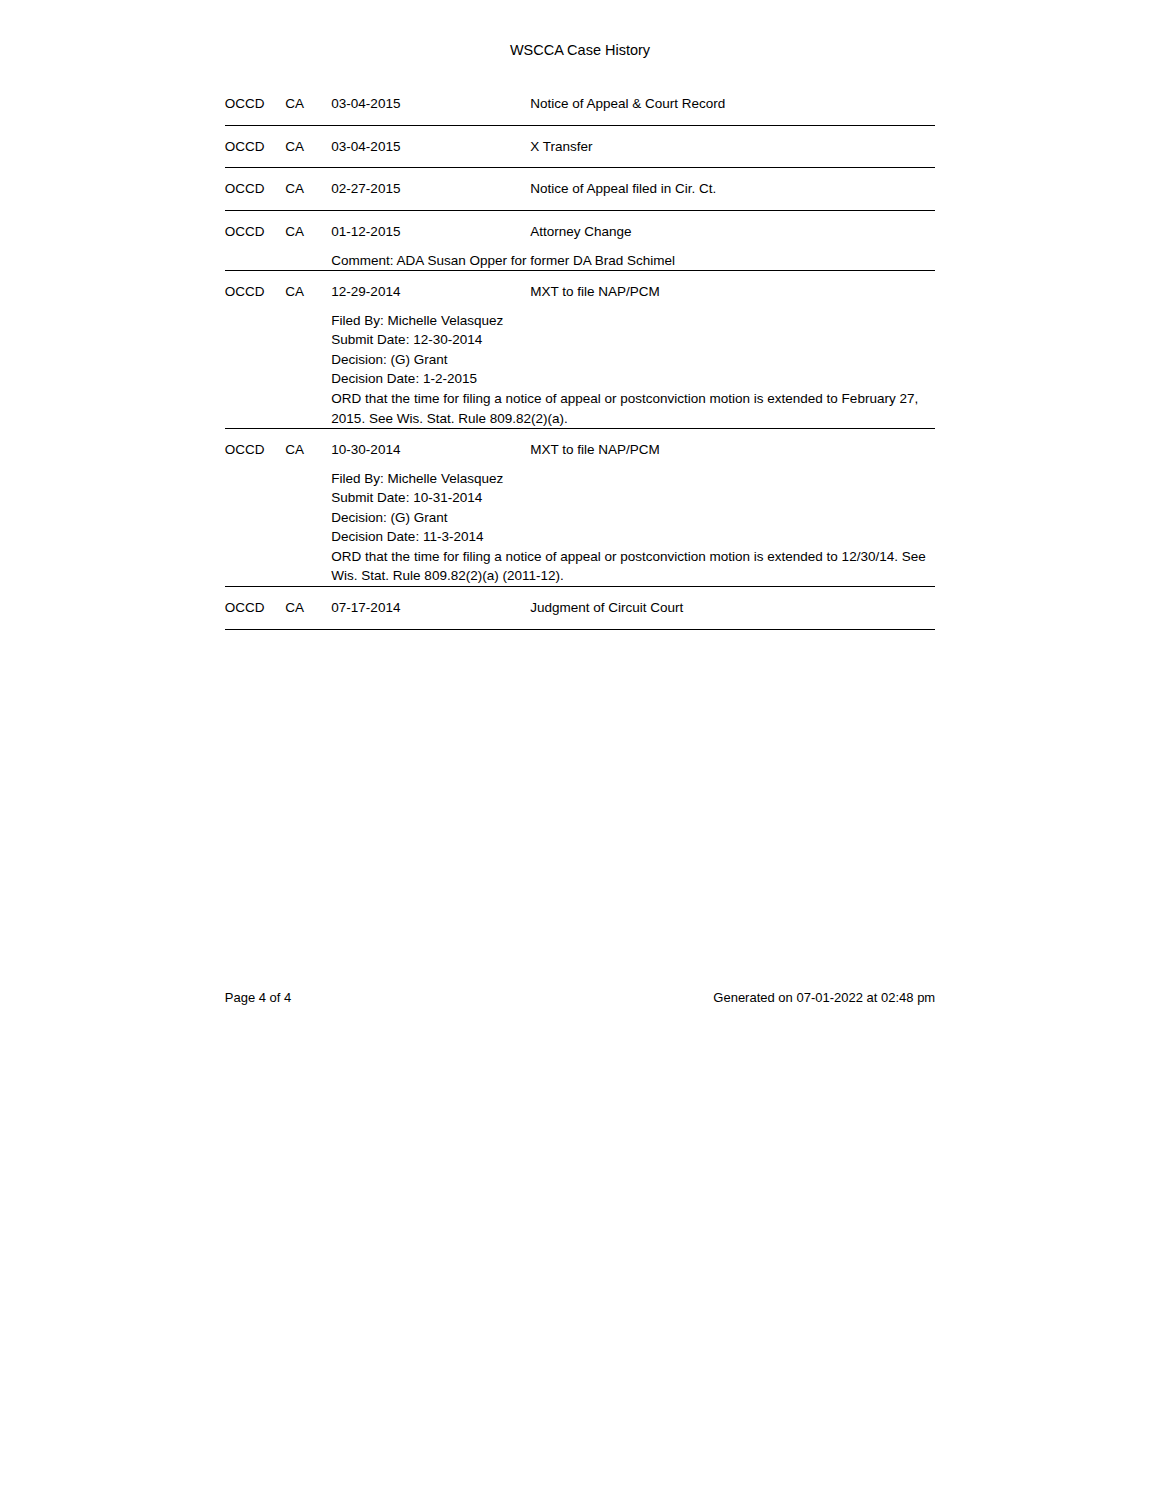WSCCA Case History
| OCCD | CA | 03-04-2015 | Notice of Appeal & Court Record |
| OCCD | CA | 03-04-2015 | X Transfer |
| OCCD | CA | 02-27-2015 | Notice of Appeal filed in Cir. Ct. |
| OCCD | CA | 01-12-2015 | Attorney Change |
| | | Comment: ADA Susan Opper for former DA Brad Schimel |
| OCCD | CA | 12-29-2014 | MXT to file NAP/PCM |
| | | Filed By: Michelle Velasquez Submit Date: 12-30-2014 Decision: (G) Grant Decision Date: 1-2-2015 ORD that the time for filing a notice of appeal or postconviction motion is extended to February 27, 2015. See Wis. Stat. Rule 809.82(2)(a). |
| OCCD | CA | 10-30-2014 | MXT to file NAP/PCM |
| | | Filed By: Michelle Velasquez Submit Date: 10-31-2014 Decision: (G) Grant Decision Date: 11-3-2014 ORD that the time for filing a notice of appeal or postconviction motion is extended to 12/30/14. See Wis. Stat. Rule 809.82(2)(a) (2011-12). |
| OCCD | CA | 07-17-2014 | Judgment of Circuit Court |
Page 4 of 4
Generated on 07-01-2022 at 02:48 pm